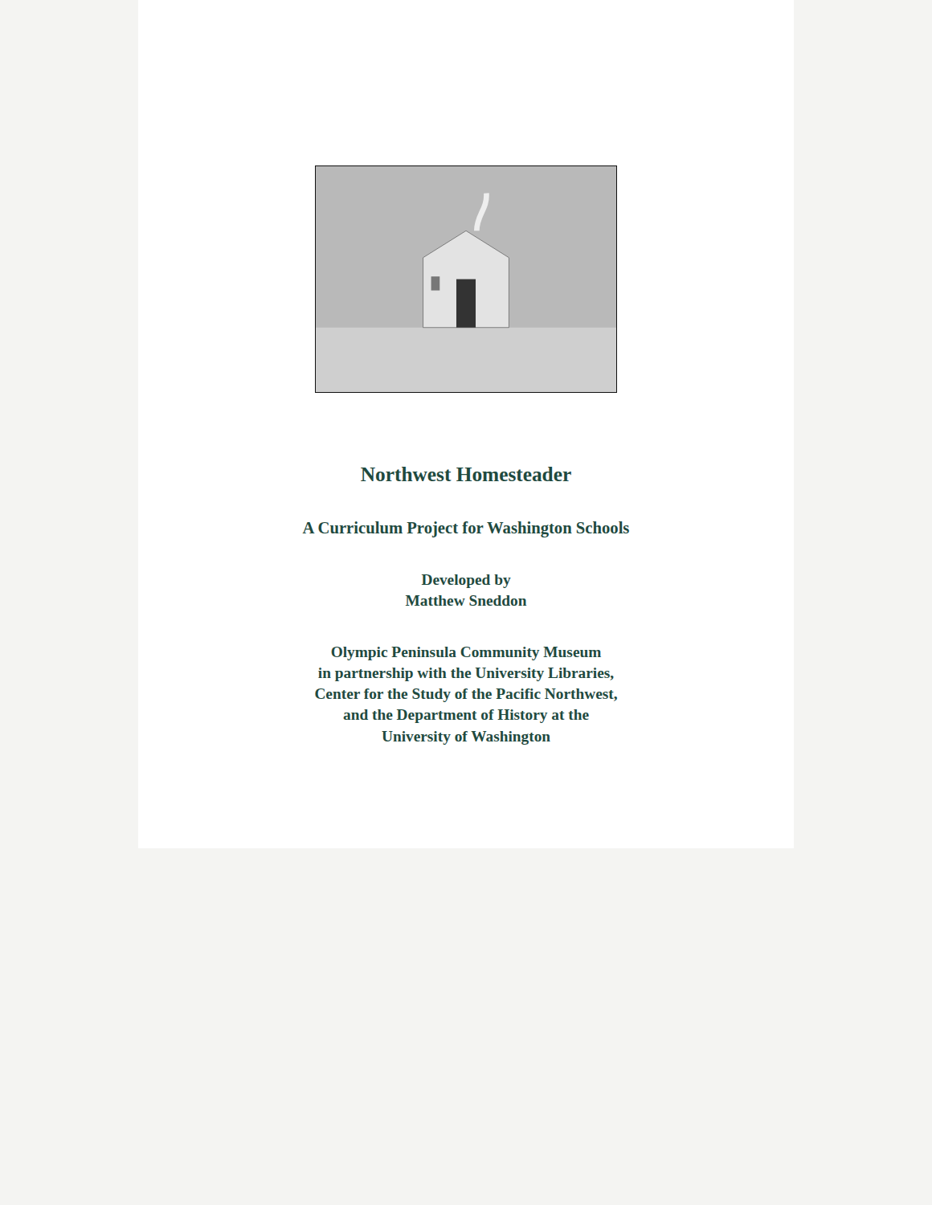Northwest Homesteader
A Curriculum Project for Washington Schools
Developed by
Matthew Sneddon
Olympic Peninsula Community Museum
in partnership with the University Libraries,
Center for the Study of the Pacific Northwest,
and the Department of History at the
University of Washington